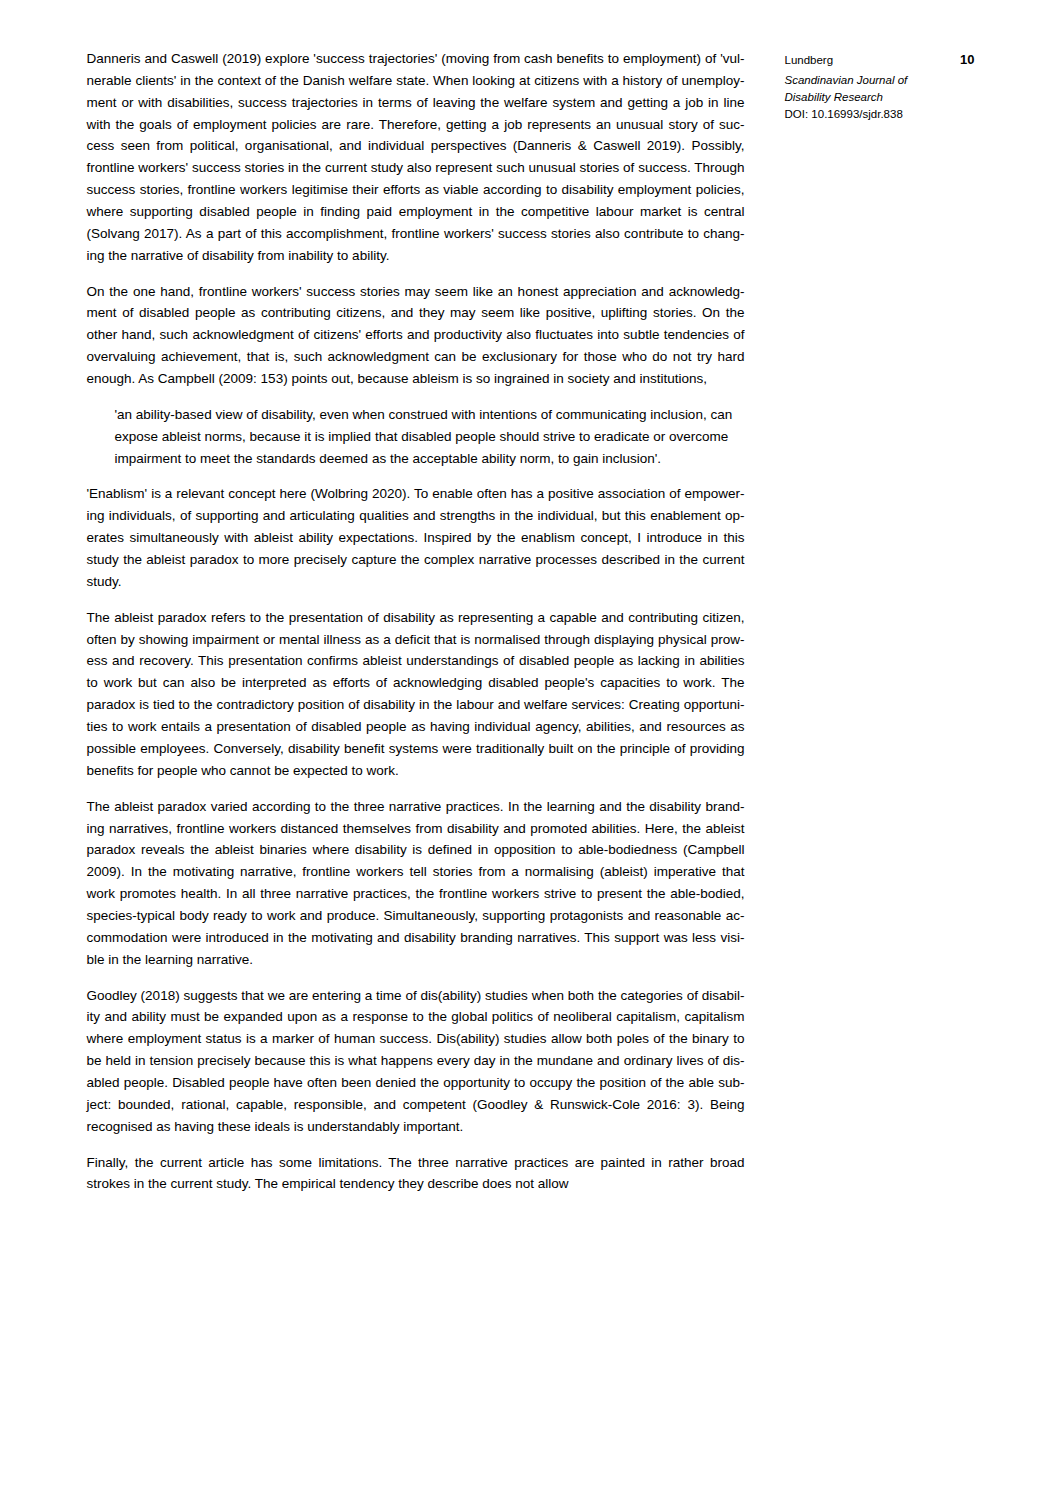Danneris and Caswell (2019) explore 'success trajectories' (moving from cash benefits to employment) of 'vulnerable clients' in the context of the Danish welfare state. When looking at citizens with a history of unemployment or with disabilities, success trajectories in terms of leaving the welfare system and getting a job in line with the goals of employment policies are rare. Therefore, getting a job represents an unusual story of success seen from political, organisational, and individual perspectives (Danneris & Caswell 2019). Possibly, frontline workers' success stories in the current study also represent such unusual stories of success. Through success stories, frontline workers legitimise their efforts as viable according to disability employment policies, where supporting disabled people in finding paid employment in the competitive labour market is central (Solvang 2017). As a part of this accomplishment, frontline workers' success stories also contribute to changing the narrative of disability from inability to ability.
On the one hand, frontline workers' success stories may seem like an honest appreciation and acknowledgment of disabled people as contributing citizens, and they may seem like positive, uplifting stories. On the other hand, such acknowledgment of citizens' efforts and productivity also fluctuates into subtle tendencies of overvaluing achievement, that is, such acknowledgment can be exclusionary for those who do not try hard enough. As Campbell (2009: 153) points out, because ableism is so ingrained in society and institutions,
'an ability-based view of disability, even when construed with intentions of communicating inclusion, can expose ableist norms, because it is implied that disabled people should strive to eradicate or overcome impairment to meet the standards deemed as the acceptable ability norm, to gain inclusion'.
'Enablism' is a relevant concept here (Wolbring 2020). To enable often has a positive association of empowering individuals, of supporting and articulating qualities and strengths in the individual, but this enablement operates simultaneously with ableist ability expectations. Inspired by the enablism concept, I introduce in this study the ableist paradox to more precisely capture the complex narrative processes described in the current study.
The ableist paradox refers to the presentation of disability as representing a capable and contributing citizen, often by showing impairment or mental illness as a deficit that is normalised through displaying physical prowess and recovery. This presentation confirms ableist understandings of disabled people as lacking in abilities to work but can also be interpreted as efforts of acknowledging disabled people's capacities to work. The paradox is tied to the contradictory position of disability in the labour and welfare services: Creating opportunities to work entails a presentation of disabled people as having individual agency, abilities, and resources as possible employees. Conversely, disability benefit systems were traditionally built on the principle of providing benefits for people who cannot be expected to work.
The ableist paradox varied according to the three narrative practices. In the learning and the disability branding narratives, frontline workers distanced themselves from disability and promoted abilities. Here, the ableist paradox reveals the ableist binaries where disability is defined in opposition to able-bodiedness (Campbell 2009). In the motivating narrative, frontline workers tell stories from a normalising (ableist) imperative that work promotes health. In all three narrative practices, the frontline workers strive to present the able-bodied, species-typical body ready to work and produce. Simultaneously, supporting protagonists and reasonable accommodation were introduced in the motivating and disability branding narratives. This support was less visible in the learning narrative.
Goodley (2018) suggests that we are entering a time of dis(ability) studies when both the categories of disability and ability must be expanded upon as a response to the global politics of neoliberal capitalism, capitalism where employment status is a marker of human success. Dis(ability) studies allow both poles of the binary to be held in tension precisely because this is what happens every day in the mundane and ordinary lives of disabled people. Disabled people have often been denied the opportunity to occupy the position of the able subject: bounded, rational, capable, responsible, and competent (Goodley & Runswick-Cole 2016: 3). Being recognised as having these ideals is understandably important.
Finally, the current article has some limitations. The three narrative practices are painted in rather broad strokes in the current study. The empirical tendency they describe does not allow
Lundberg 10
Scandinavian Journal of Disability Research
DOI: 10.16993/sjdr.838